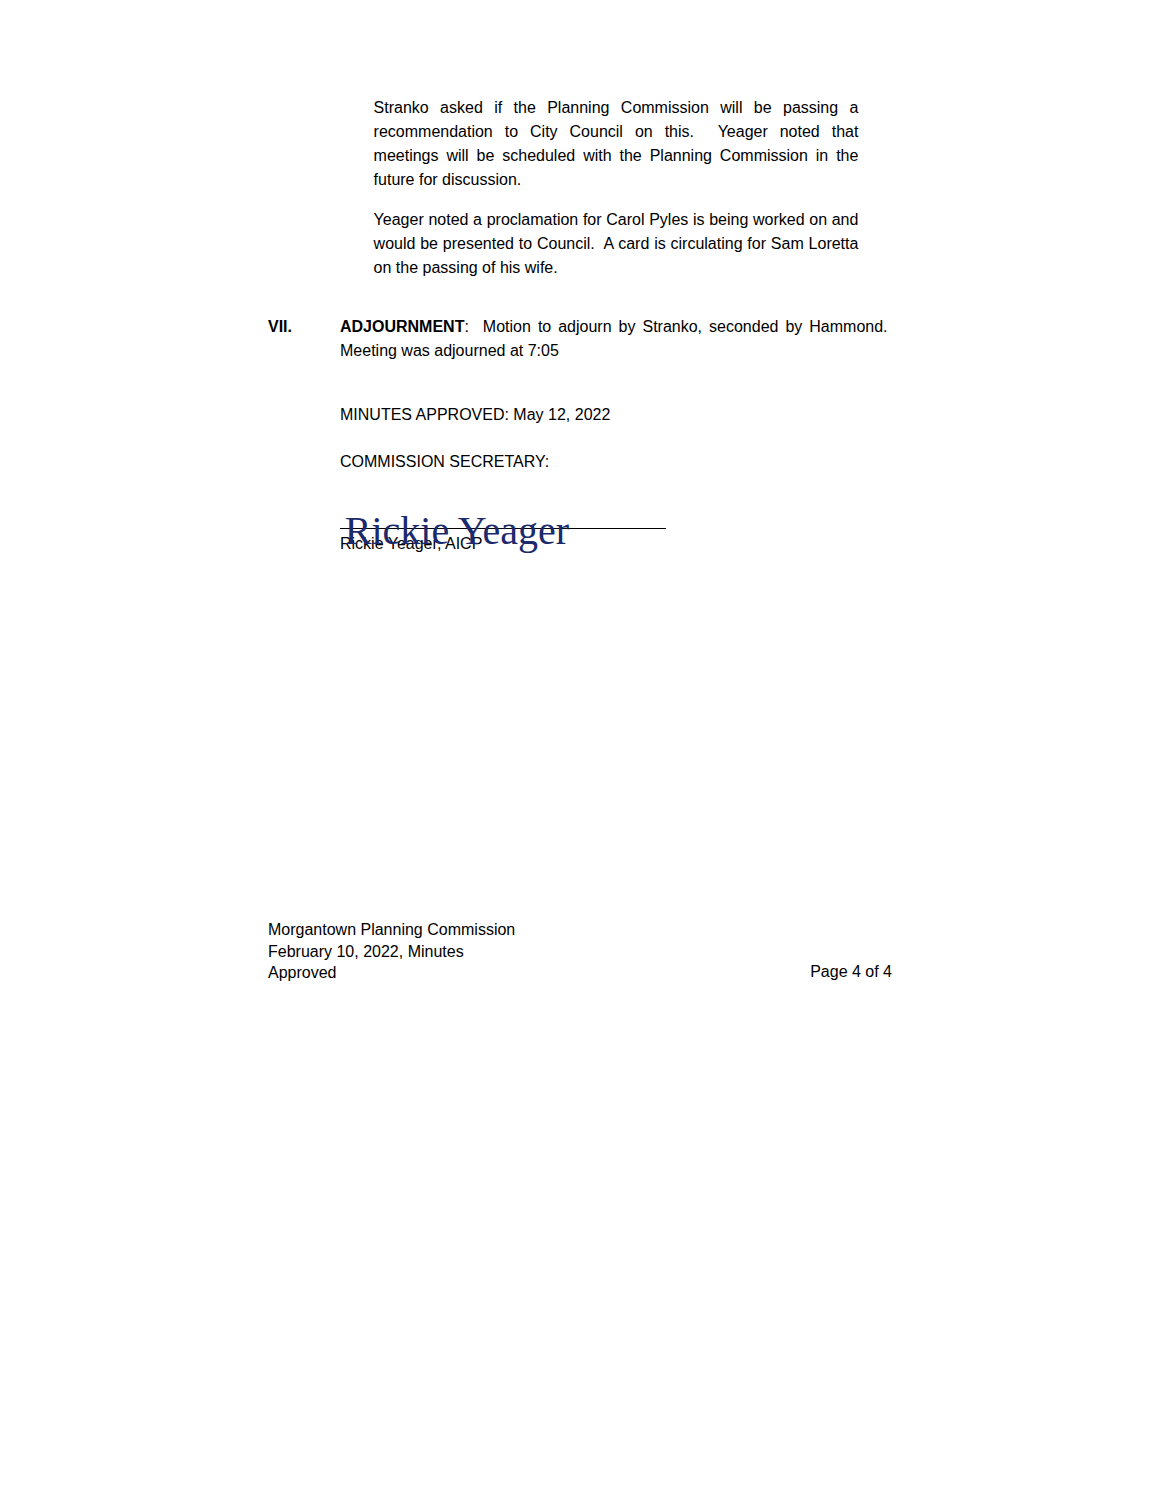Stranko asked if the Planning Commission will be passing a recommendation to City Council on this. Yeager noted that meetings will be scheduled with the Planning Commission in the future for discussion.
Yeager noted a proclamation for Carol Pyles is being worked on and would be presented to Council. A card is circulating for Sam Loretta on the passing of his wife.
VII.
ADJOURNMENT: Motion to adjourn by Stranko, seconded by Hammond. Meeting was adjourned at 7:05
MINUTES APPROVED: May 12, 2022
COMMISSION SECRETARY:
Rickie Yeager
Rickie Yeager, AICP
Morgantown Planning Commission
February 10, 2022, Minutes
Approved
Page 4 of 4